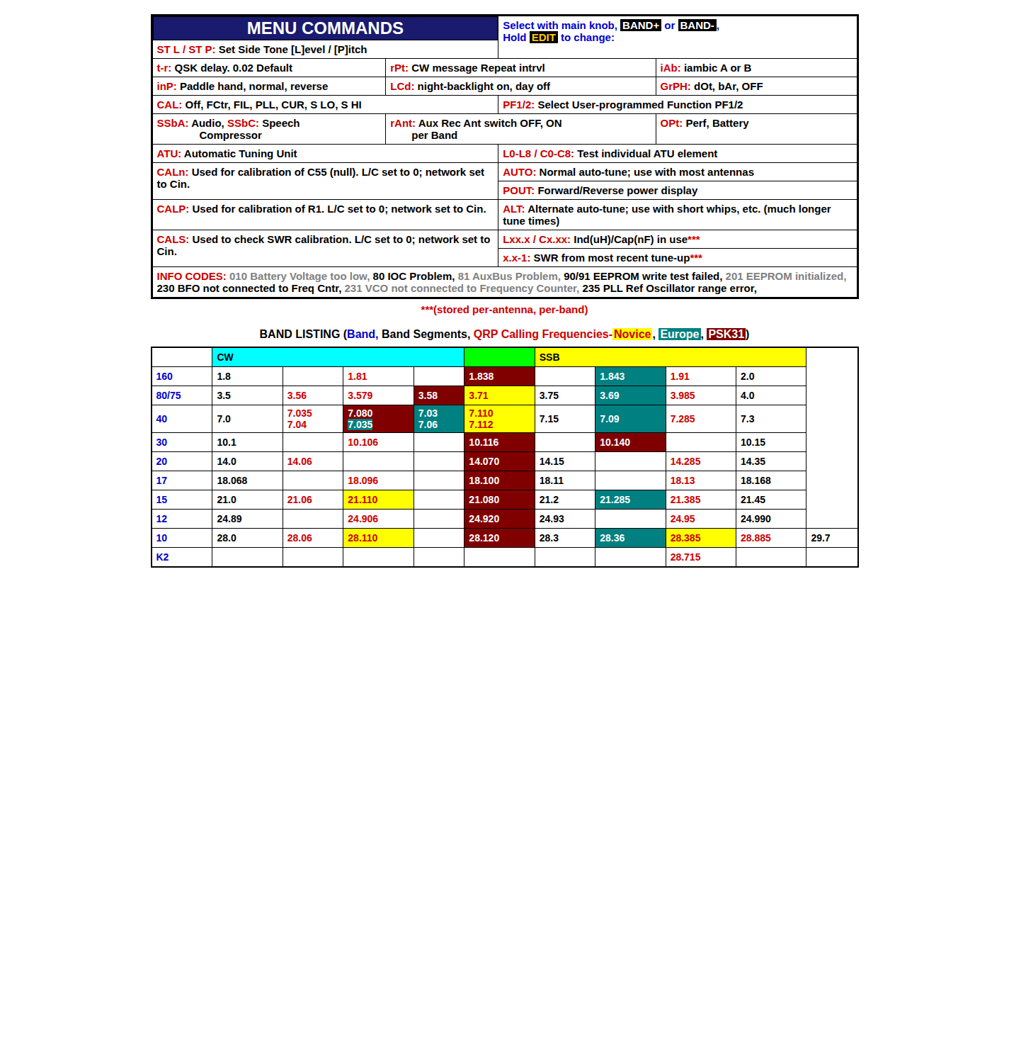| MENU COMMANDS ST L / ST P: Set Side Tone [L]evel / [P]itch | Select with main knob, BAND+ or BAND- , Hold EDIT to change: |
| t-r: QSK delay. 0.02 Default | rPt: CW message Repeat intrvl | iAb: iambic A or B |
| inP: Paddle hand, normal, reverse | LCd: night-backlight on, day off | GrPH: dOt, bAr, OFF |
| CAL: Off, FCtr, FIL, PLL, CUR, S LO, S HI | PF1/2: Select User-programmed Function PF1/2 |
| SSbA: Audio, SSbC: Speech Compressor | rAnt: Aux Rec Ant switch OFF, ON per Band | OPt: Perf, Battery |
| ATU: Automatic Tuning Unit | L0-L8 / C0-C8: Test individual ATU element |
| CALn: Used for calibration of C55 (null). L/C set to 0; network set to Cin. | AUTO: Normal auto-tune; use with most antennas |
| POUT: Forward/Reverse power display |
| CALP: Used for calibration of R1. L/C set to 0; network set to Cin. | ALT: Alternate auto-tune; use with short whips, etc. (much longer tune times) |
| CALS: Used to check SWR calibration. L/C set to 0; network set to Cin. | Lxx.x / Cx.xx: Ind(uH)/Cap(nF) in use *** |
| x.x-1: SWR from most recent tune-up *** |
| INFO CODES: 010 Battery Voltage too low, 80 IOC Problem, 81 AuxBus Problem, 90/91 EEPROM write test failed, 201 EEPROM initialized, 230 BFO not connected to Freq Cntr, 231 VCO not connected to Frequency Counter, 235 PLL Ref Oscillator range error, |
***(stored per-antenna, per-band)
BAND LISTING (Band, Band Segments, QRP Calling Frequencies-Novice, Europe, PSK31)
| | CW | | SSB |
| 160 | 1.8 | | 1.81 | | 1.838 | | 1.843 | 1.91 | 2.0 |
| 80/75 | 3.5 | 3.56 | 3.579 | 3.58 | 3.71 | 3.75 | 3.69 | 3.985 | 4.0 |
| 40 | 7.0 | 7.035 7.04 | 7.080 7.035 | 7.03 7.06 | 7.110 7.112 | 7.15 | 7.09 | 7.285 | 7.3 |
| 30 | 10.1 | | 10.106 | | 10.116 | | 10.140 | | 10.15 |
| 20 | 14.0 | 14.06 | | | 14.070 | 14.15 | | 14.285 | 14.35 |
| 17 | 18.068 | | 18.096 | | 18.100 | 18.11 | | 18.13 | 18.168 |
| 15 | 21.0 | 21.06 | 21.110 | | 21.080 | 21.2 | 21.285 | 21.385 | 21.45 |
| 12 | 24.89 | | 24.906 | | 24.920 | 24.93 | | 24.95 | 24.990 |
| 10 | 28.0 | 28.06 | 28.110 | | 28.120 | 28.3 | 28.36 | 28.385 | 28.885 | 29.7 |
| K2 | | | | | | | | 28.715 | |